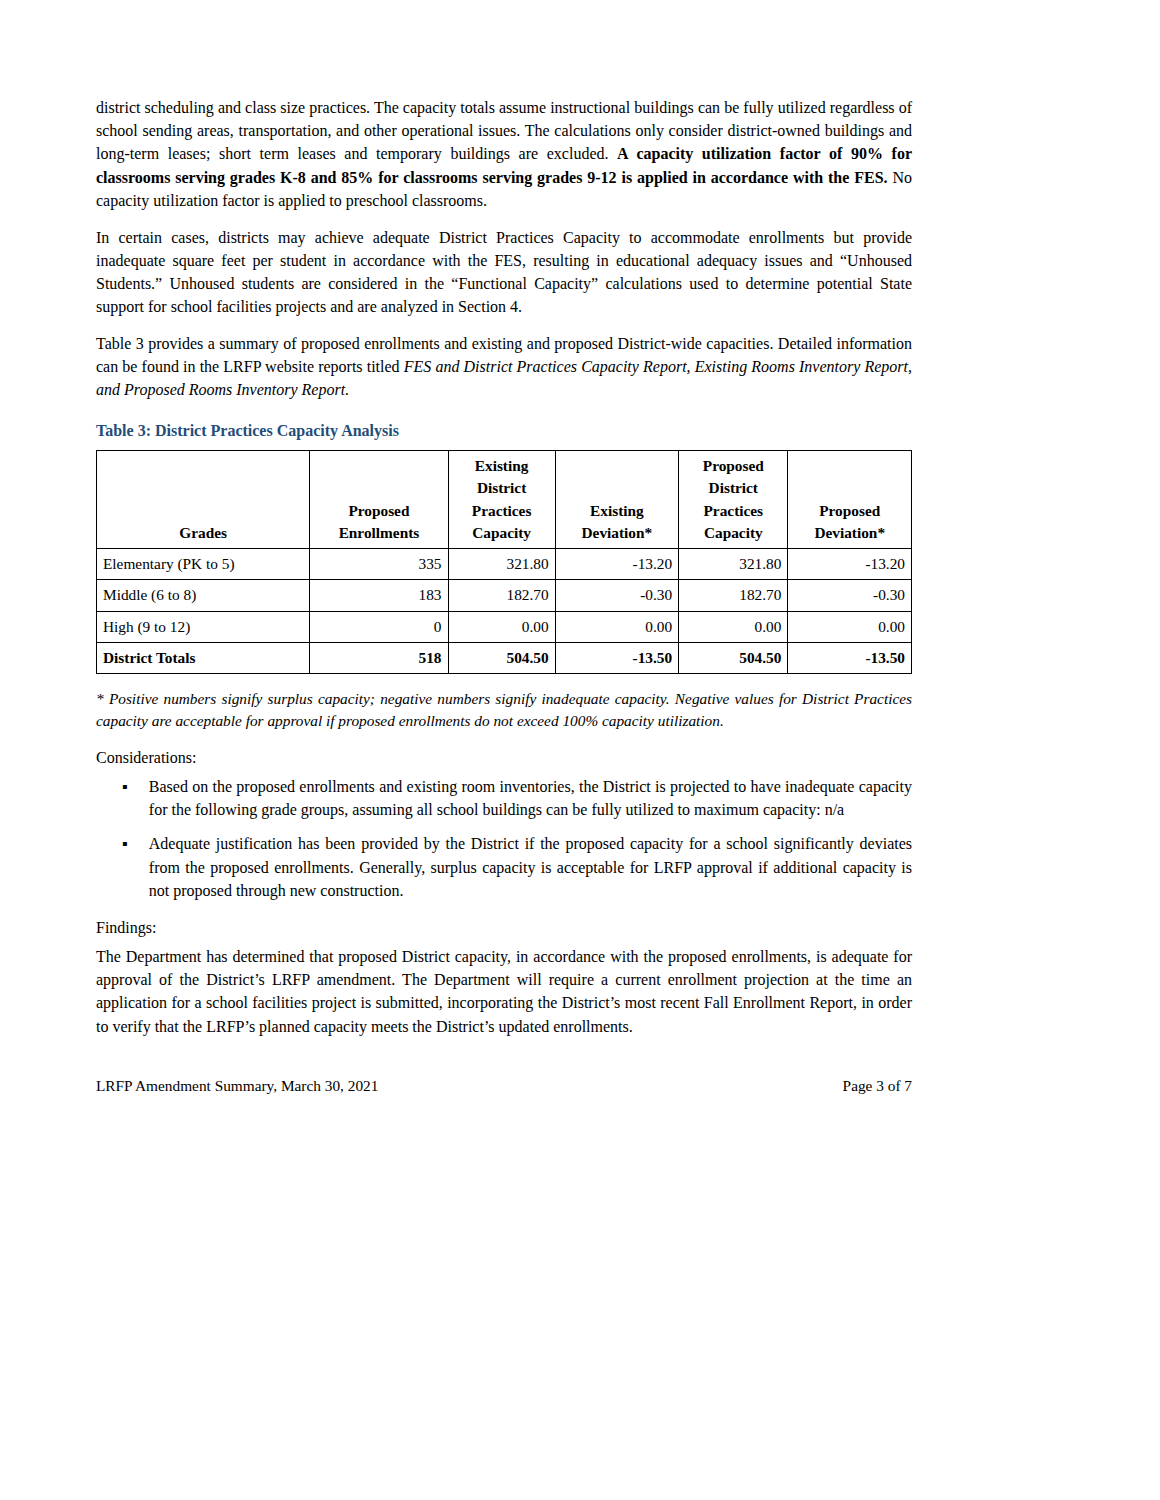district scheduling and class size practices. The capacity totals assume instructional buildings can be fully utilized regardless of school sending areas, transportation, and other operational issues. The calculations only consider district-owned buildings and long-term leases; short term leases and temporary buildings are excluded. A capacity utilization factor of 90% for classrooms serving grades K-8 and 85% for classrooms serving grades 9-12 is applied in accordance with the FES. No capacity utilization factor is applied to preschool classrooms.
In certain cases, districts may achieve adequate District Practices Capacity to accommodate enrollments but provide inadequate square feet per student in accordance with the FES, resulting in educational adequacy issues and “Unhoused Students.” Unhoused students are considered in the “Functional Capacity” calculations used to determine potential State support for school facilities projects and are analyzed in Section 4.
Table 3 provides a summary of proposed enrollments and existing and proposed District-wide capacities. Detailed information can be found in the LRFP website reports titled FES and District Practices Capacity Report, Existing Rooms Inventory Report, and Proposed Rooms Inventory Report.
Table 3: District Practices Capacity Analysis
| Grades | Proposed Enrollments | Existing District Practices Capacity | Existing Deviation* | Proposed District Practices Capacity | Proposed Deviation* |
| --- | --- | --- | --- | --- | --- |
| Elementary (PK to 5) | 335 | 321.80 | -13.20 | 321.80 | -13.20 |
| Middle (6 to 8) | 183 | 182.70 | -0.30 | 182.70 | -0.30 |
| High (9 to 12) | 0 | 0.00 | 0.00 | 0.00 | 0.00 |
| District Totals | 518 | 504.50 | -13.50 | 504.50 | -13.50 |
* Positive numbers signify surplus capacity; negative numbers signify inadequate capacity. Negative values for District Practices capacity are acceptable for approval if proposed enrollments do not exceed 100% capacity utilization.
Considerations:
Based on the proposed enrollments and existing room inventories, the District is projected to have inadequate capacity for the following grade groups, assuming all school buildings can be fully utilized to maximum capacity: n/a
Adequate justification has been provided by the District if the proposed capacity for a school significantly deviates from the proposed enrollments. Generally, surplus capacity is acceptable for LRFP approval if additional capacity is not proposed through new construction.
Findings:
The Department has determined that proposed District capacity, in accordance with the proposed enrollments, is adequate for approval of the District’s LRFP amendment. The Department will require a current enrollment projection at the time an application for a school facilities project is submitted, incorporating the District’s most recent Fall Enrollment Report, in order to verify that the LRFP’s planned capacity meets the District’s updated enrollments.
LRFP Amendment Summary, March 30, 2021 Page 3 of 7